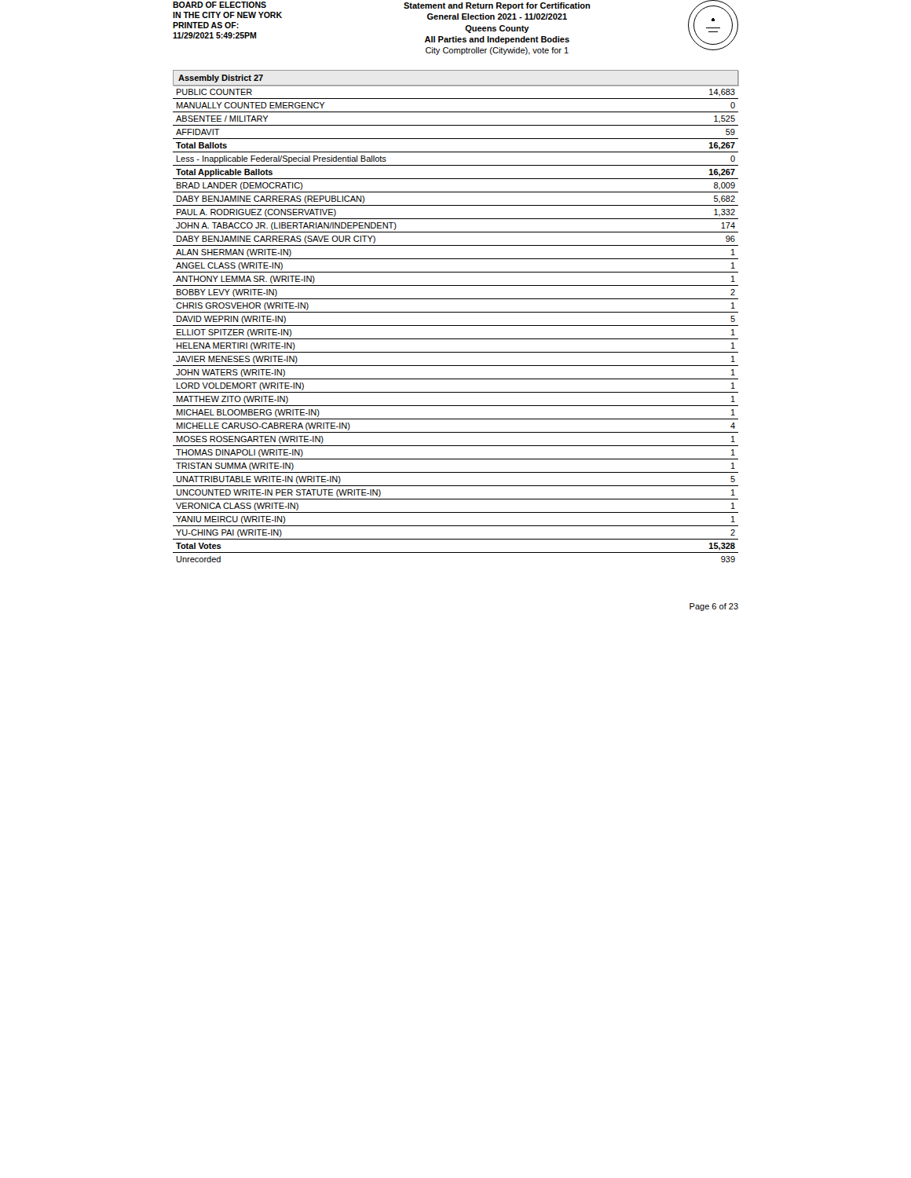BOARD OF ELECTIONS
IN THE CITY OF NEW YORK
PRINTED AS OF:
11/29/2021 5:49:25PM
Statement and Return Report for Certification
General Election 2021 - 11/02/2021
Queens County
All Parties and Independent Bodies
City Comptroller (Citywide), vote for 1
Assembly District 27
| PUBLIC COUNTER | 14,683 |
| MANUALLY COUNTED EMERGENCY | 0 |
| ABSENTEE / MILITARY | 1,525 |
| AFFIDAVIT | 59 |
| Total Ballots | 16,267 |
| Less - Inapplicable Federal/Special Presidential Ballots | 0 |
| Total Applicable Ballots | 16,267 |
| BRAD LANDER (DEMOCRATIC) | 8,009 |
| DABY BENJAMINE CARRERAS (REPUBLICAN) | 5,682 |
| PAUL A. RODRIGUEZ (CONSERVATIVE) | 1,332 |
| JOHN A. TABACCO JR. (LIBERTARIAN/INDEPENDENT) | 174 |
| DABY BENJAMINE CARRERAS (SAVE OUR CITY) | 96 |
| ALAN SHERMAN (WRITE-IN) | 1 |
| ANGEL CLASS (WRITE-IN) | 1 |
| ANTHONY LEMMA SR. (WRITE-IN) | 1 |
| BOBBY LEVY (WRITE-IN) | 2 |
| CHRIS GROSVEHOR (WRITE-IN) | 1 |
| DAVID WEPRIN (WRITE-IN) | 5 |
| ELLIOT SPITZER (WRITE-IN) | 1 |
| HELENA MERTIRI (WRITE-IN) | 1 |
| JAVIER MENESES (WRITE-IN) | 1 |
| JOHN WATERS (WRITE-IN) | 1 |
| LORD VOLDEMORT (WRITE-IN) | 1 |
| MATTHEW ZITO (WRITE-IN) | 1 |
| MICHAEL BLOOMBERG (WRITE-IN) | 1 |
| MICHELLE CARUSO-CABRERA (WRITE-IN) | 4 |
| MOSES ROSENGARTEN (WRITE-IN) | 1 |
| THOMAS DINAPOLI (WRITE-IN) | 1 |
| TRISTAN SUMMA (WRITE-IN) | 1 |
| UNATTRIBUTABLE WRITE-IN (WRITE-IN) | 5 |
| UNCOUNTED WRITE-IN PER STATUTE (WRITE-IN) | 1 |
| VERONICA CLASS (WRITE-IN) | 1 |
| YANIU MEIRCU (WRITE-IN) | 1 |
| YU-CHING PAI (WRITE-IN) | 2 |
| Total Votes | 15,328 |
| Unrecorded | 939 |
Page 6 of 23